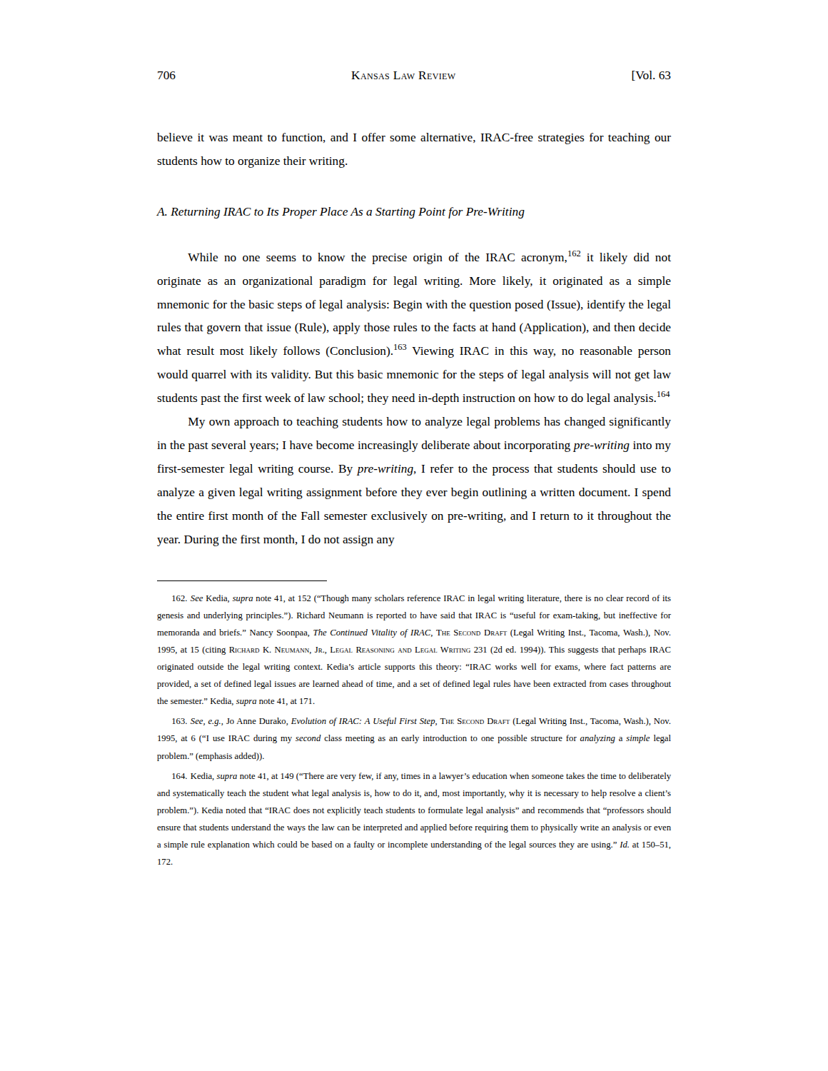706 Kansas Law Review [Vol. 63
believe it was meant to function, and I offer some alternative, IRAC-free strategies for teaching our students how to organize their writing.
A. Returning IRAC to Its Proper Place As a Starting Point for Pre-Writing
While no one seems to know the precise origin of the IRAC acronym,162 it likely did not originate as an organizational paradigm for legal writing. More likely, it originated as a simple mnemonic for the basic steps of legal analysis: Begin with the question posed (Issue), identify the legal rules that govern that issue (Rule), apply those rules to the facts at hand (Application), and then decide what result most likely follows (Conclusion).163 Viewing IRAC in this way, no reasonable person would quarrel with its validity. But this basic mnemonic for the steps of legal analysis will not get law students past the first week of law school; they need in-depth instruction on how to do legal analysis.164
My own approach to teaching students how to analyze legal problems has changed significantly in the past several years; I have become increasingly deliberate about incorporating pre-writing into my first-semester legal writing course. By pre-writing, I refer to the process that students should use to analyze a given legal writing assignment before they ever begin outlining a written document. I spend the entire first month of the Fall semester exclusively on pre-writing, and I return to it throughout the year. During the first month, I do not assign any
162. See Kedia, supra note 41, at 152 (“Though many scholars reference IRAC in legal writing literature, there is no clear record of its genesis and underlying principles.”). Richard Neumann is reported to have said that IRAC is “useful for exam-taking, but ineffective for memoranda and briefs.” Nancy Soonpaa, The Continued Vitality of IRAC, The Second Draft (Legal Writing Inst., Tacoma, Wash.), Nov. 1995, at 15 (citing Richard K. Neumann, Jr., Legal Reasoning and Legal Writing 231 (2d ed. 1994)). This suggests that perhaps IRAC originated outside the legal writing context. Kedia’s article supports this theory: “IRAC works well for exams, where fact patterns are provided, a set of defined legal issues are learned ahead of time, and a set of defined legal rules have been extracted from cases throughout the semester.” Kedia, supra note 41, at 171.
163. See, e.g., Jo Anne Durako, Evolution of IRAC: A Useful First Step, The Second Draft (Legal Writing Inst., Tacoma, Wash.), Nov. 1995, at 6 (“I use IRAC during my second class meeting as an early introduction to one possible structure for analyzing a simple legal problem.” (emphasis added)).
164. Kedia, supra note 41, at 149 (“There are very few, if any, times in a lawyer’s education when someone takes the time to deliberately and systematically teach the student what legal analysis is, how to do it, and, most importantly, why it is necessary to help resolve a client’s problem.”). Kedia noted that “IRAC does not explicitly teach students to formulate legal analysis” and recommends that “professors should ensure that students understand the ways the law can be interpreted and applied before requiring them to physically write an analysis or even a simple rule explanation which could be based on a faulty or incomplete understanding of the legal sources they are using.” Id. at 150–51, 172.